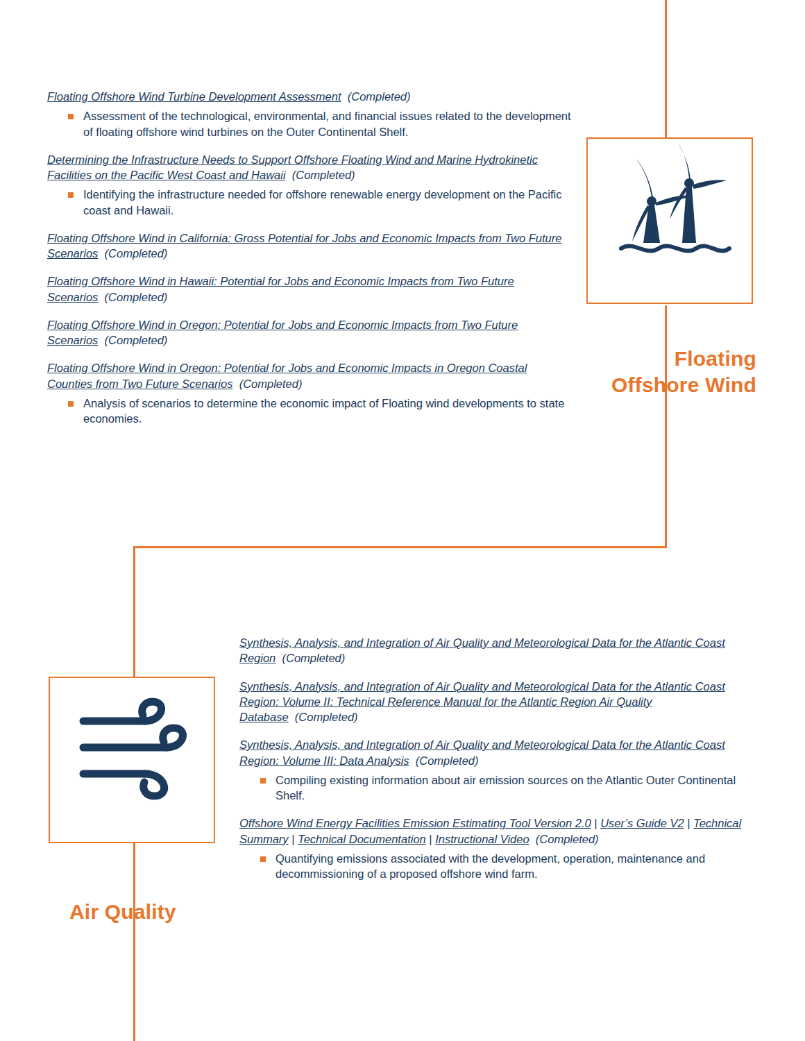Floating
Offshore Wind
Floating Offshore Wind Turbine Development Assessment (Completed)
Assessment of the technological, environmental, and financial issues related to the development of floating offshore wind turbines on the Outer Continental Shelf.
Determining the Infrastructure Needs to Support Offshore Floating Wind and Marine Hydrokinetic Facilities on the Pacific West Coast and Hawaii (Completed)
Identifying the infrastructure needed for offshore renewable energy development on the Pacific coast and Hawaii.
Floating Offshore Wind in California: Gross Potential for Jobs and Economic Impacts from Two Future Scenarios (Completed)
Floating Offshore Wind in Hawaii: Potential for Jobs and Economic Impacts from Two Future Scenarios (Completed)
Floating Offshore Wind in Oregon: Potential for Jobs and Economic Impacts from Two Future Scenarios (Completed)
Floating Offshore Wind in Oregon: Potential for Jobs and Economic Impacts in Oregon Coastal Counties from Two Future Scenarios (Completed)
Analysis of scenarios to determine the economic impact of Floating wind developments to state economies.
Air Quality
Synthesis, Analysis, and Integration of Air Quality and Meteorological Data for the Atlantic Coast Region (Completed)
Synthesis, Analysis, and Integration of Air Quality and Meteorological Data for the Atlantic Coast Region: Volume II: Technical Reference Manual for the Atlantic Region Air Quality Database (Completed)
Synthesis, Analysis, and Integration of Air Quality and Meteorological Data for the Atlantic Coast Region: Volume III: Data Analysis (Completed)
Compiling existing information about air emission sources on the Atlantic Outer Continental Shelf.
Offshore Wind Energy Facilities Emission Estimating Tool Version 2.0 | User’s Guide V2 | Technical Summary | Technical Documentation | Instructional Video (Completed)
Quantifying emissions associated with the development, operation, maintenance and decommissioning of a proposed offshore wind farm.